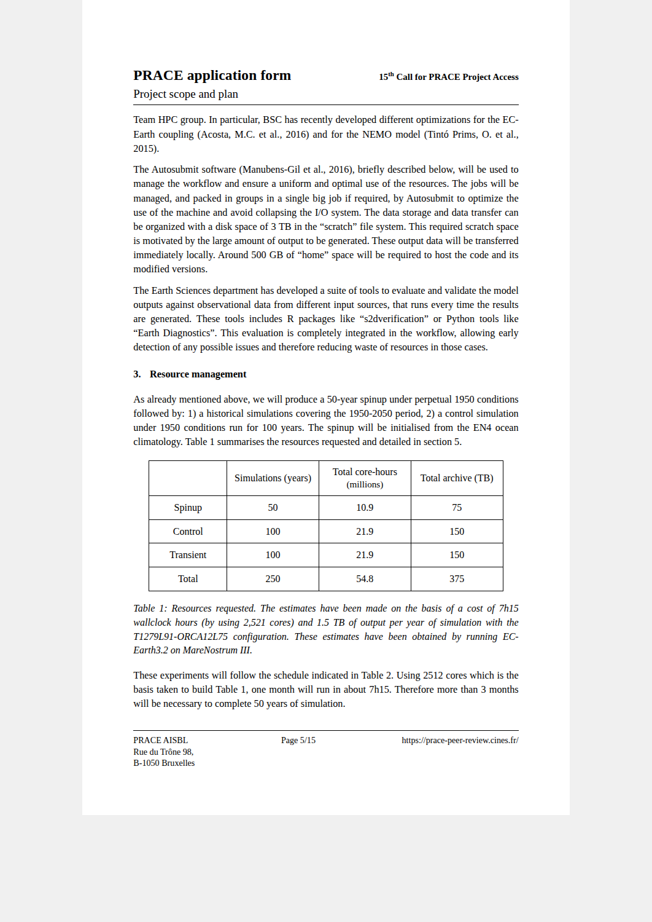PRACE application form
15th Call for PRACE Project Access
Project scope and plan
Team HPC group. In particular, BSC has recently developed different optimizations for the EC-Earth coupling (Acosta, M.C. et al., 2016) and for the NEMO model (Tintó Prims, O. et al., 2015).
The Autosubmit software (Manubens-Gil et al., 2016), briefly described below, will be used to manage the workflow and ensure a uniform and optimal use of the resources. The jobs will be managed, and packed in groups in a single big job if required, by Autosubmit to optimize the use of the machine and avoid collapsing the I/O system. The data storage and data transfer can be organized with a disk space of 3 TB in the “scratch” file system. This required scratch space is motivated by the large amount of output to be generated. These output data will be transferred immediately locally. Around 500 GB of “home” space will be required to host the code and its modified versions.
The Earth Sciences department has developed a suite of tools to evaluate and validate the model outputs against observational data from different input sources, that runs every time the results are generated. These tools includes R packages like “s2dverification” or Python tools like “Earth Diagnostics”. This evaluation is completely integrated in the workflow, allowing early detection of any possible issues and therefore reducing waste of resources in those cases.
3. Resource management
As already mentioned above, we will produce a 50-year spinup under perpetual 1950 conditions followed by: 1) a historical simulations covering the 1950-2050 period, 2) a control simulation under 1950 conditions run for 100 years. The spinup will be initialised from the EN4 ocean climatology. Table 1 summarises the resources requested and detailed in section 5.
| | Simulations (years) | Total core-hours (millions) | Total archive (TB) |
| --- | --- | --- | --- |
| Spinup | 50 | 10.9 | 75 |
| Control | 100 | 21.9 | 150 |
| Transient | 100 | 21.9 | 150 |
| Total | 250 | 54.8 | 375 |
Table 1: Resources requested. The estimates have been made on the basis of a cost of 7h15 wallclock hours (by using 2,521 cores) and 1.5 TB of output per year of simulation with the T1279L91-ORCA12L75 configuration. These estimates have been obtained by running EC-Earth3.2 on MareNostrum III.
These experiments will follow the schedule indicated in Table 2. Using 2512 cores which is the basis taken to build Table 1, one month will run in about 7h15. Therefore more than 3 months will be necessary to complete 50 years of simulation.
PRACE AISBL
Rue du Trône 98,
B-1050 Bruxelles
Page 5/15
https://prace-peer-review.cines.fr/